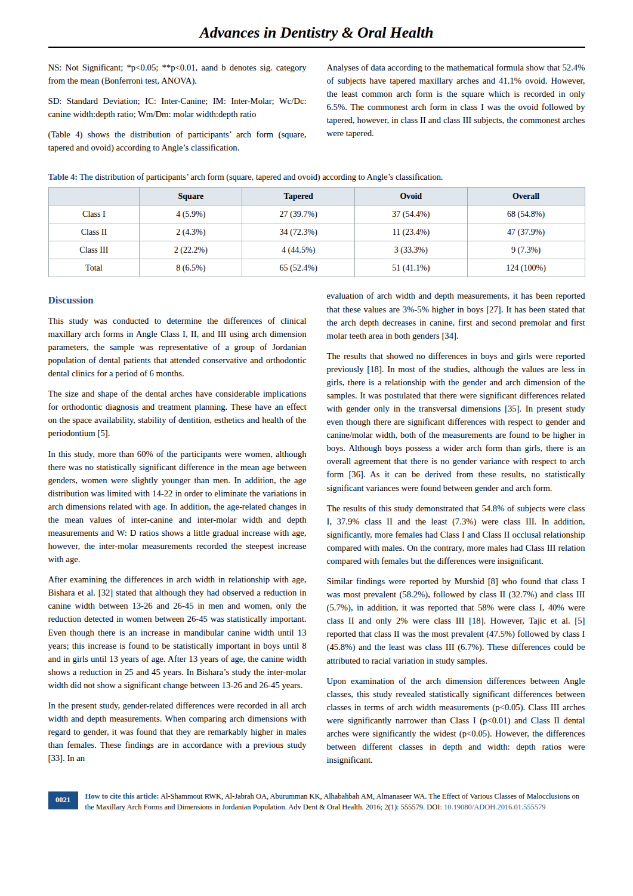Advances in Dentistry & Oral Health
NS: Not Significant; *p<0.05; **p<0.01, aand b denotes sig. category from the mean (Bonferroni test, ANOVA).
SD: Standard Deviation; IC: Inter-Canine; IM: Inter-Molar; Wc/Dc: canine width:depth ratio; Wm/Dm: molar width:depth ratio
(Table 4) shows the distribution of participants’ arch form (square, tapered and ovoid) according to Angle’s classification.
Analyses of data according to the mathematical formula show that 52.4% of subjects have tapered maxillary arches and 41.1% ovoid. However, the least common arch form is the square which is recorded in only 6.5%. The commonest arch form in class I was the ovoid followed by tapered, however, in class II and class III subjects, the commonest arches were tapered.
Table 4: The distribution of participants’ arch form (square, tapered and ovoid) according to Angle’s classification.
| | Square | Tapered | Ovoid | Overall |
| --- | --- | --- | --- | --- |
| Class I | 4 (5.9%) | 27 (39.7%) | 37 (54.4%) | 68 (54.8%) |
| Class II | 2 (4.3%) | 34 (72.3%) | 11 (23.4%) | 47 (37.9%) |
| Class III | 2 (22.2%) | 4 (44.5%) | 3 (33.3%) | 9 (7.3%) |
| Total | 8 (6.5%) | 65 (52.4%) | 51 (41.1%) | 124 (100%) |
Discussion
This study was conducted to determine the differences of clinical maxillary arch forms in Angle Class I, II, and III using arch dimension parameters, the sample was representative of a group of Jordanian population of dental patients that attended conservative and orthodontic dental clinics for a period of 6 months.
The size and shape of the dental arches have considerable implications for orthodontic diagnosis and treatment planning. These have an effect on the space availability, stability of dentition, esthetics and health of the periodontium [5].
In this study, more than 60% of the participants were women, although there was no statistically significant difference in the mean age between genders, women were slightly younger than men. In addition, the age distribution was limited with 14-22 in order to eliminate the variations in arch dimensions related with age. In addition, the age-related changes in the mean values of inter-canine and inter-molar width and depth measurements and W: D ratios shows a little gradual increase with age, however, the inter-molar measurements recorded the steepest increase with age.
After examining the differences in arch width in relationship with age, Bishara et al. [32] stated that although they had observed a reduction in canine width between 13-26 and 26-45 in men and women, only the reduction detected in women between 26-45 was statistically important. Even though there is an increase in mandibular canine width until 13 years; this increase is found to be statistically important in boys until 8 and in girls until 13 years of age. After 13 years of age, the canine width shows a reduction in 25 and 45 years. In Bishara’s study the inter-molar width did not show a significant change between 13-26 and 26-45 years.
In the present study, gender-related differences were recorded in all arch width and depth measurements. When comparing arch dimensions with regard to gender, it was found that they are remarkably higher in males than females. These findings are in accordance with a previous study [33]. In an
evaluation of arch width and depth measurements, it has been reported that these values are 3%-5% higher in boys [27]. It has been stated that the arch depth decreases in canine, first and second premolar and first molar teeth area in both genders [34].
The results that showed no differences in boys and girls were reported previously [18]. In most of the studies, although the values are less in girls, there is a relationship with the gender and arch dimension of the samples. It was postulated that there were significant differences related with gender only in the transversal dimensions [35]. In present study even though there are significant differences with respect to gender and canine/molar width, both of the measurements are found to be higher in boys. Although boys possess a wider arch form than girls, there is an overall agreement that there is no gender variance with respect to arch form [36]. As it can be derived from these results, no statistically significant variances were found between gender and arch form.
The results of this study demonstrated that 54.8% of subjects were class I, 37.9% class II and the least (7.3%) were class III. In addition, significantly, more females had Class I and Class II occlusal relationship compared with males. On the contrary, more males had Class III relation compared with females but the differences were insignificant.
Similar findings were reported by Murshid [8] who found that class I was most prevalent (58.2%), followed by class II (32.7%) and class III (5.7%), in addition, it was reported that 58% were class I, 40% were class II and only 2% were class III [18]. However, Tajic et al. [5] reported that class II was the most prevalent (47.5%) followed by class I (45.8%) and the least was class III (6.7%). These differences could be attributed to racial variation in study samples.
Upon examination of the arch dimension differences between Angle classes, this study revealed statistically significant differences between classes in terms of arch width measurements (p<0.05). Class III arches were significantly narrower than Class I (p<0.01) and Class II dental arches were significantly the widest (p<0.05). However, the differences between different classes in depth and width: depth ratios were insignificant.
0021
How to cite this article: Al-Shammout RWK, Al-Jabrah OA, Aburumman KK, Alhabahbah AM, Almanaseer WA. The Effect of Various Classes of Malocclusions on the Maxillary Arch Forms and Dimensions in Jordanian Population. Adv Dent & Oral Health. 2016; 2(1): 555579. DOI: 10.19080/ADOH.2016.01.555579